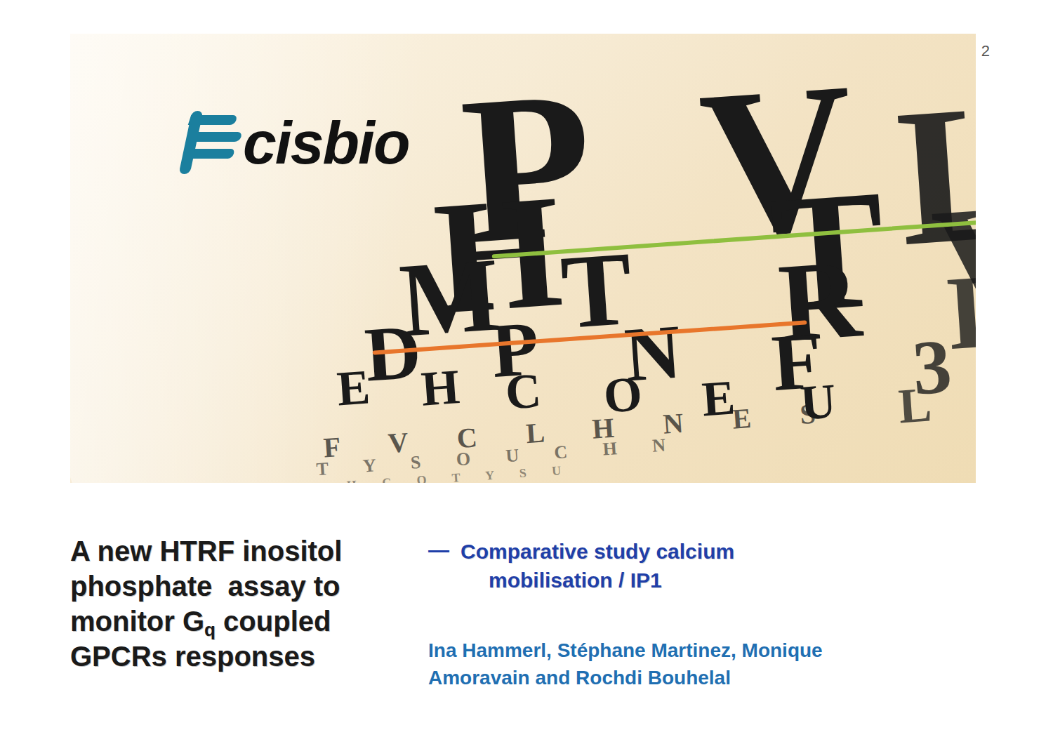2
P V L H T V M T R L D P N F 3 E H C O E U L F V C L H N E S T Y S O U C H N E H C O T Y S U
cisbio
A new HTRF inositol
phosphate assay to
monitor Gq coupled
GPCRs responses
—
Comparative study calcium mobilisation / IP1
Ina Hammerl, Stéphane Martinez, Monique
Amoravain and Rochdi Bouhelal